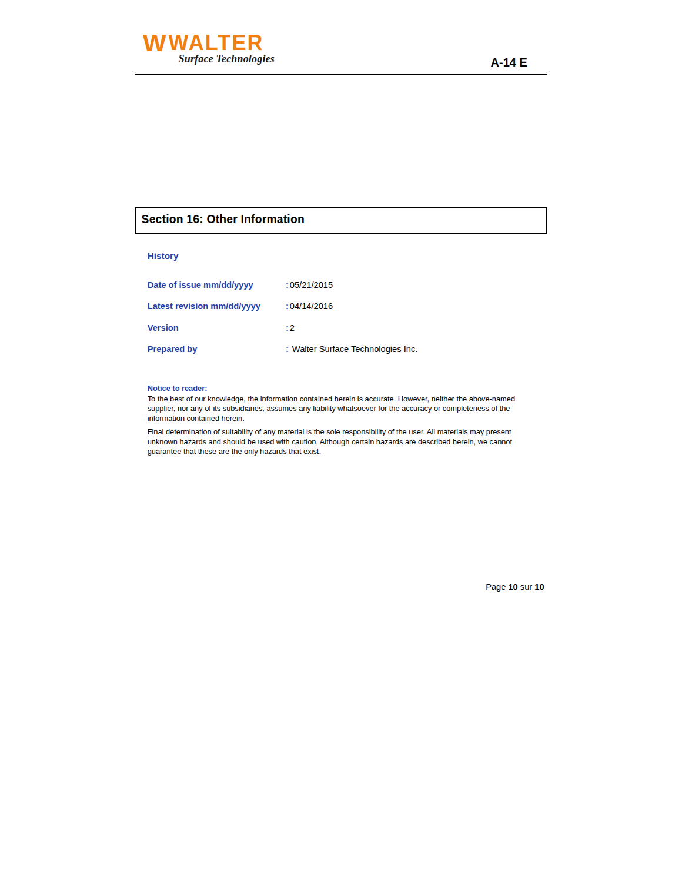W WALTER
Surface Technologies
A-14 E
Section 16: Other Information
History
| Date of issue mm/dd/yyyy | : 05/21/2015 |
| Latest revision mm/dd/yyyy | : 04/14/2016 |
| Version | : 2 |
| Prepared by | : Walter Surface Technologies Inc. |
Notice to reader:
To the best of our knowledge, the information contained herein is accurate. However, neither the above-named supplier, nor any of its subsidiaries, assumes any liability whatsoever for the accuracy or completeness of the information contained herein.
Final determination of suitability of any material is the sole responsibility of the user. All materials may present unknown hazards and should be used with caution. Although certain hazards are described herein, we cannot guarantee that these are the only hazards that exist.
Page 10 sur 10